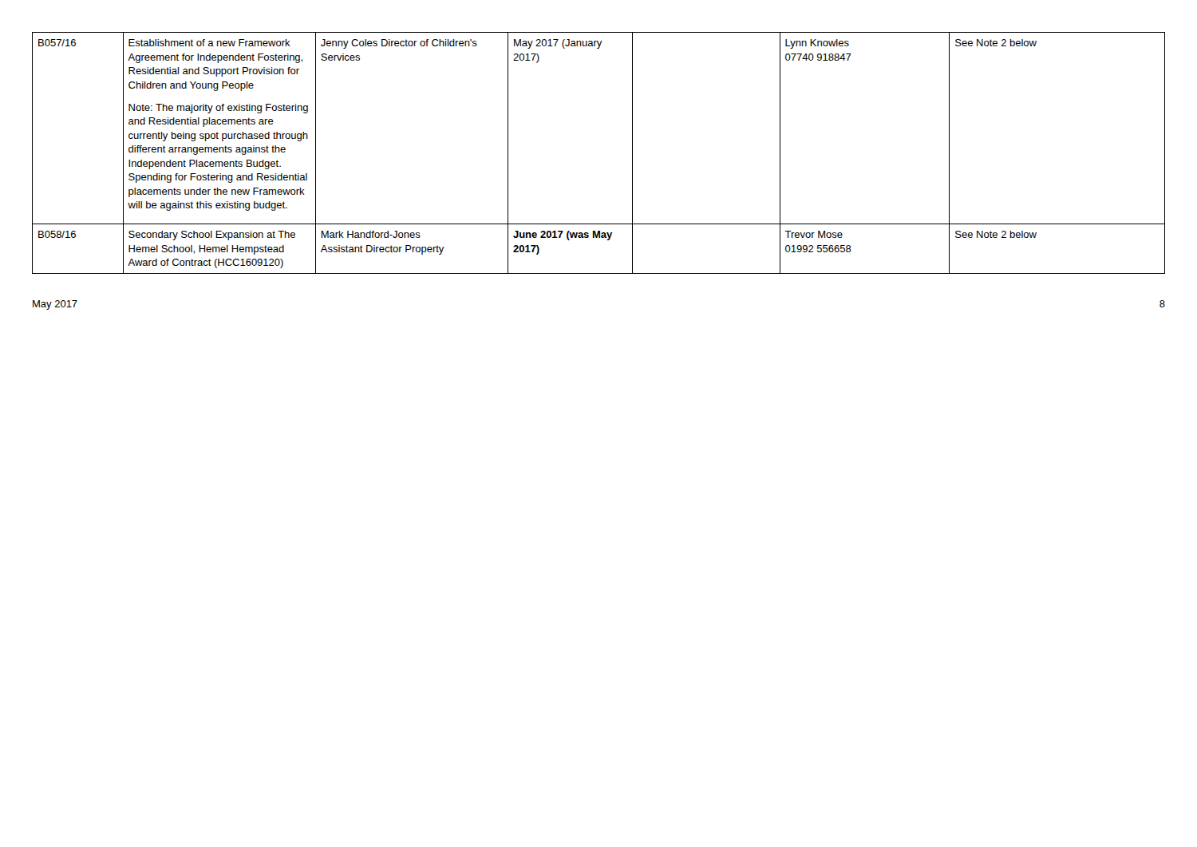| B057/16 | Establishment of a new Framework Agreement for Independent Fostering, Residential and Support Provision for Children and Young People Note: The majority of existing Fostering and Residential placements are currently being spot purchased through different arrangements against the Independent Placements Budget. Spending for Fostering and Residential placements under the new Framework will be against this existing budget. | Jenny Coles Director of Children's Services | May 2017 (January 2017) | | Lynn Knowles 07740 918847 | See Note 2 below |
| B058/16 | Secondary School Expansion at The Hemel School, Hemel Hempstead Award of Contract (HCC1609120) | Mark Handford-Jones Assistant Director Property | June 2017 (was May 2017) | | Trevor Mose 01992 556658 | See Note 2 below |
May 2017 8